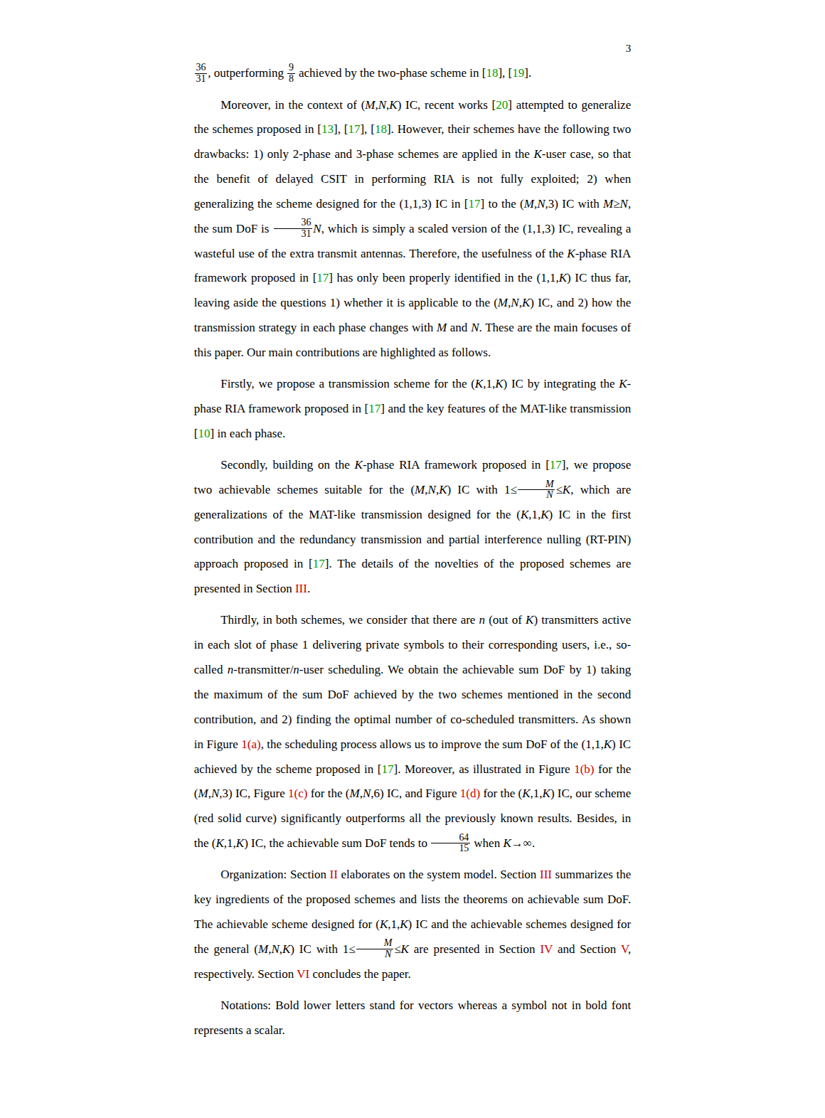3
3631, outperforming 98 achieved by the two-phase scheme in [18], [19].
Moreover, in the context of (M,N,K) IC, recent works [20] attempted to generalize the schemes proposed in [13], [17], [18]. However, their schemes have the following two drawbacks: 1) only 2-phase and 3-phase schemes are applied in the K-user case, so that the benefit of delayed CSIT in performing RIA is not fully exploited; 2) when generalizing the scheme designed for the (1,1,3) IC in [17] to the (M,N,3) IC with M≥N, the sum DoF is 3631 N, which is simply a scaled version of the (1,1,3) IC, revealing a wasteful use of the extra transmit antennas. Therefore, the usefulness of the K-phase RIA framework proposed in [17] has only been properly identified in the (1,1,K) IC thus far, leaving aside the questions 1) whether it is applicable to the (M,N,K) IC, and 2) how the transmission strategy in each phase changes with M and N. These are the main focuses of this paper. Our main contributions are highlighted as follows.
Firstly, we propose a transmission scheme for the (K,1,K) IC by integrating the K-phase RIA framework proposed in [17] and the key features of the MAT-like transmission [10] in each phase.
Secondly, building on the K-phase RIA framework proposed in [17], we propose two achievable schemes suitable for the (M,N,K) IC with 1≤MN≤K, which are generalizations of the MAT-like transmission designed for the (K,1,K) IC in the first contribution and the redundancy transmission and partial interference nulling (RT-PIN) approach proposed in [17]. The details of the novelties of the proposed schemes are presented in Section III.
Thirdly, in both schemes, we consider that there are n (out of K) transmitters active in each slot of phase 1 delivering private symbols to their corresponding users, i.e., so-called n-transmitter/n-user scheduling. We obtain the achievable sum DoF by 1) taking the maximum of the sum DoF achieved by the two schemes mentioned in the second contribution, and 2) finding the optimal number of co-scheduled transmitters. As shown in Figure 1(a), the scheduling process allows us to improve the sum DoF of the (1,1,K) IC achieved by the scheme proposed in [17]. Moreover, as illustrated in Figure 1(b) for the (M,N,3) IC, Figure 1(c) for the (M,N,6) IC, and Figure 1(d) for the (K,1,K) IC, our scheme (red solid curve) significantly outperforms all the previously known results. Besides, in the (K,1,K) IC, the achievable sum DoF tends to 6415 when K→∞.
Organization: Section II elaborates on the system model. Section III summarizes the key ingredients of the proposed schemes and lists the theorems on achievable sum DoF. The achievable scheme designed for (K,1,K) IC and the achievable schemes designed for the general (M,N,K) IC with 1≤MN≤K are presented in Section IV and Section V, respectively. Section VI concludes the paper.
Notations: Bold lower letters stand for vectors whereas a symbol not in bold font represents a scalar.